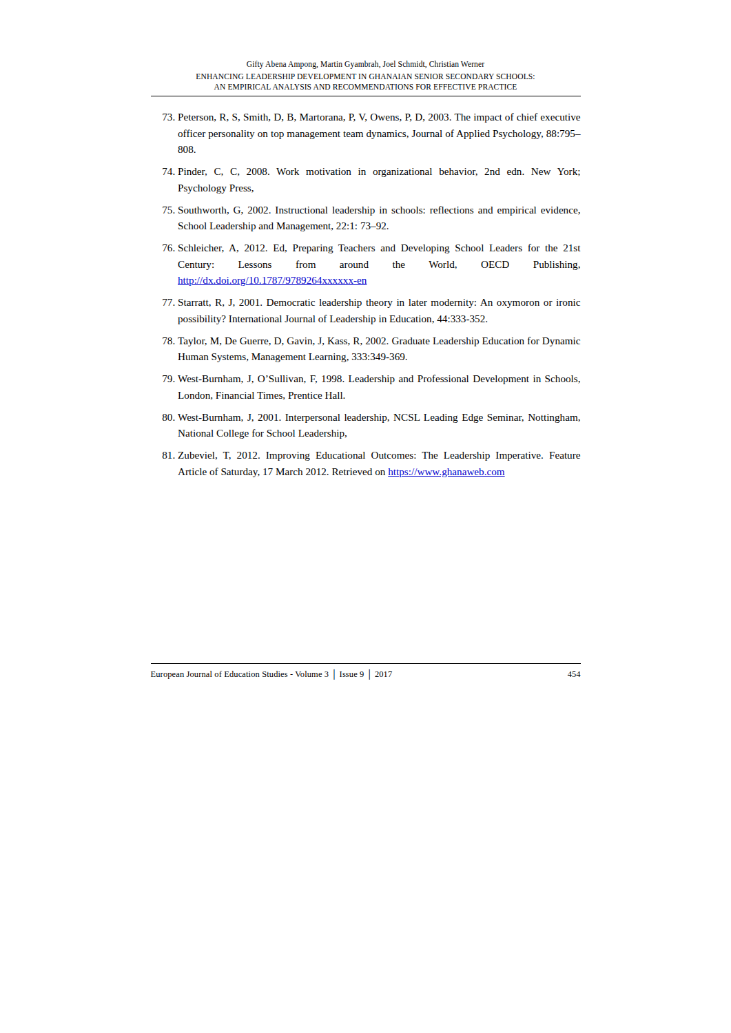Gifty Abena Ampong, Martin Gyambrah, Joel Schmidt, Christian Werner
Enhancing Leadership Development in Ghanaian Senior Secondary Schools:
An Empirical Analysis and Recommendations for Effective Practice
Peterson, R, S, Smith, D, B, Martorana, P, V, Owens, P, D, 2003. The impact of chief executive officer personality on top management team dynamics, Journal of Applied Psychology, 88:795–808.
Pinder, C, C, 2008. Work motivation in organizational behavior, 2nd edn. New York; Psychology Press,
Southworth, G, 2002. Instructional leadership in schools: reflections and empirical evidence, School Leadership and Management, 22:1: 73–92.
Schleicher, A, 2012. Ed, Preparing Teachers and Developing School Leaders for the 21st Century: Lessons from around the World, OECD Publishing, http://dx.doi.org/10.1787/9789264xxxxxx-en
Starratt, R, J, 2001. Democratic leadership theory in later modernity: An oxymoron or ironic possibility? International Journal of Leadership in Education, 44:333-352.
Taylor, M, De Guerre, D, Gavin, J, Kass, R, 2002. Graduate Leadership Education for Dynamic Human Systems, Management Learning, 333:349-369.
West-Burnham, J, O’Sullivan, F, 1998. Leadership and Professional Development in Schools, London, Financial Times, Prentice Hall.
West-Burnham, J, 2001. Interpersonal leadership, NCSL Leading Edge Seminar, Nottingham, National College for School Leadership,
Zubeviel, T, 2012. Improving Educational Outcomes: The Leadership Imperative. Feature Article of Saturday, 17 March 2012. Retrieved on https://www.ghanaweb.com
European Journal of Education Studies - Volume 3 │ Issue 9 │ 2017 454